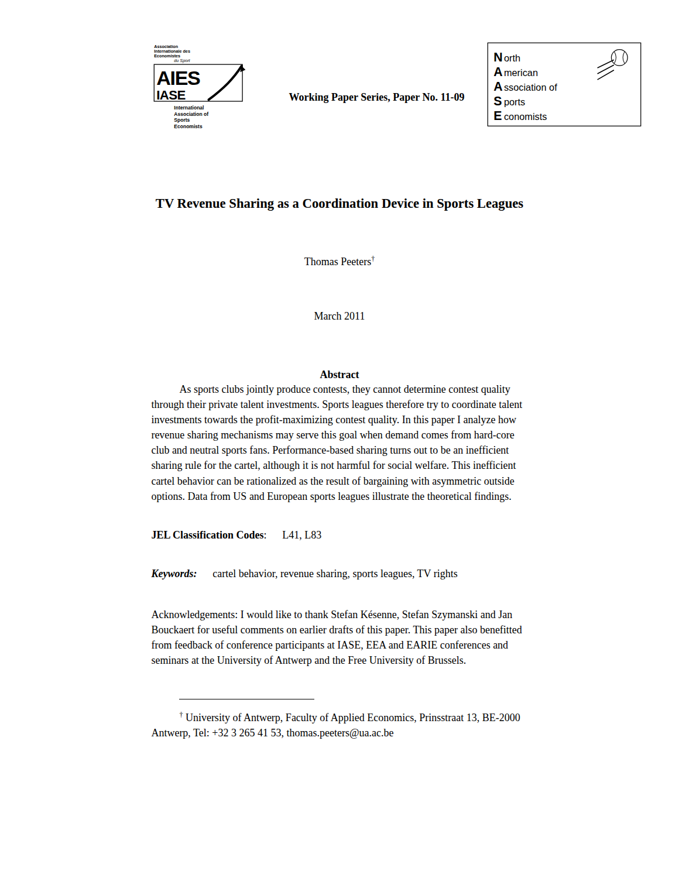Association Internationale des Economistes du Sport / International Association of Sports Economists Association Internationale des Economistes du Sport AIES IASE International Association of Sports Economists
Working Paper Series, Paper No. 11-09
North American Association of Sports Economists N orth A merican A ssociation of S ports E conomists
TV Revenue Sharing as a Coordination Device in Sports Leagues
Thomas Peeters†
March 2011
Abstract
As sports clubs jointly produce contests, they cannot determine contest quality through their private talent investments. Sports leagues therefore try to coordinate talent investments towards the profit-maximizing contest quality. In this paper I analyze how revenue sharing mechanisms may serve this goal when demand comes from hard-core club and neutral sports fans. Performance-based sharing turns out to be an inefficient sharing rule for the cartel, although it is not harmful for social welfare. This inefficient cartel behavior can be rationalized as the result of bargaining with asymmetric outside options. Data from US and European sports leagues illustrate the theoretical findings.
JEL Classification Codes: L41, L83
Keywords: cartel behavior, revenue sharing, sports leagues, TV rights
Acknowledgements: I would like to thank Stefan Késenne, Stefan Szymanski and Jan Bouckaert for useful comments on earlier drafts of this paper. This paper also benefitted from feedback of conference participants at IASE, EEA and EARIE conferences and seminars at the University of Antwerp and the Free University of Brussels.
† University of Antwerp, Faculty of Applied Economics, Prinsstraat 13, BE-2000 Antwerp, Tel: +32 3 265 41 53, thomas.peeters@ua.ac.be